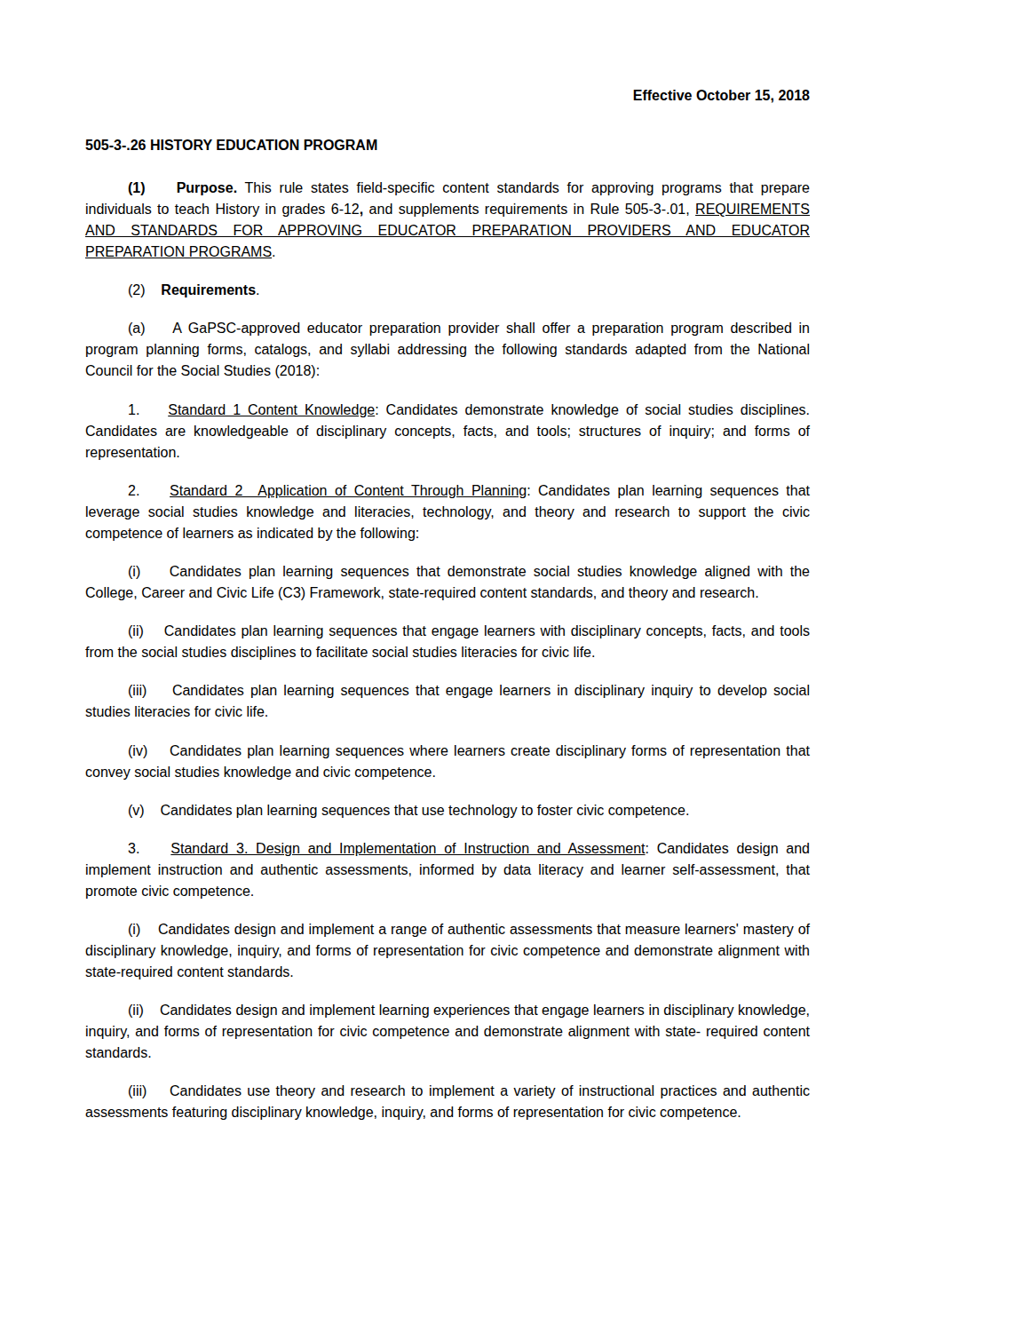Effective October 15, 2018
505-3-.26 HISTORY EDUCATION PROGRAM
(1) Purpose. This rule states field-specific content standards for approving programs that prepare individuals to teach History in grades 6-12, and supplements requirements in Rule 505-3-.01, REQUIREMENTS AND STANDARDS FOR APPROVING EDUCATOR PREPARATION PROVIDERS AND EDUCATOR PREPARATION PROGRAMS.
(2) Requirements.
(a) A GaPSC-approved educator preparation provider shall offer a preparation program described in program planning forms, catalogs, and syllabi addressing the following standards adapted from the National Council for the Social Studies (2018):
1. Standard 1 Content Knowledge: Candidates demonstrate knowledge of social studies disciplines. Candidates are knowledgeable of disciplinary concepts, facts, and tools; structures of inquiry; and forms of representation.
2. Standard 2 Application of Content Through Planning: Candidates plan learning sequences that leverage social studies knowledge and literacies, technology, and theory and research to support the civic competence of learners as indicated by the following:
(i) Candidates plan learning sequences that demonstrate social studies knowledge aligned with the College, Career and Civic Life (C3) Framework, state-required content standards, and theory and research.
(ii) Candidates plan learning sequences that engage learners with disciplinary concepts, facts, and tools from the social studies disciplines to facilitate social studies literacies for civic life.
(iii) Candidates plan learning sequences that engage learners in disciplinary inquiry to develop social studies literacies for civic life.
(iv) Candidates plan learning sequences where learners create disciplinary forms of representation that convey social studies knowledge and civic competence.
(v) Candidates plan learning sequences that use technology to foster civic competence.
3. Standard 3. Design and Implementation of Instruction and Assessment: Candidates design and implement instruction and authentic assessments, informed by data literacy and learner self-assessment, that promote civic competence.
(i) Candidates design and implement a range of authentic assessments that measure learners' mastery of disciplinary knowledge, inquiry, and forms of representation for civic competence and demonstrate alignment with state-required content standards.
(ii) Candidates design and implement learning experiences that engage learners in disciplinary knowledge, inquiry, and forms of representation for civic competence and demonstrate alignment with state- required content standards.
(iii) Candidates use theory and research to implement a variety of instructional practices and authentic assessments featuring disciplinary knowledge, inquiry, and forms of representation for civic competence.